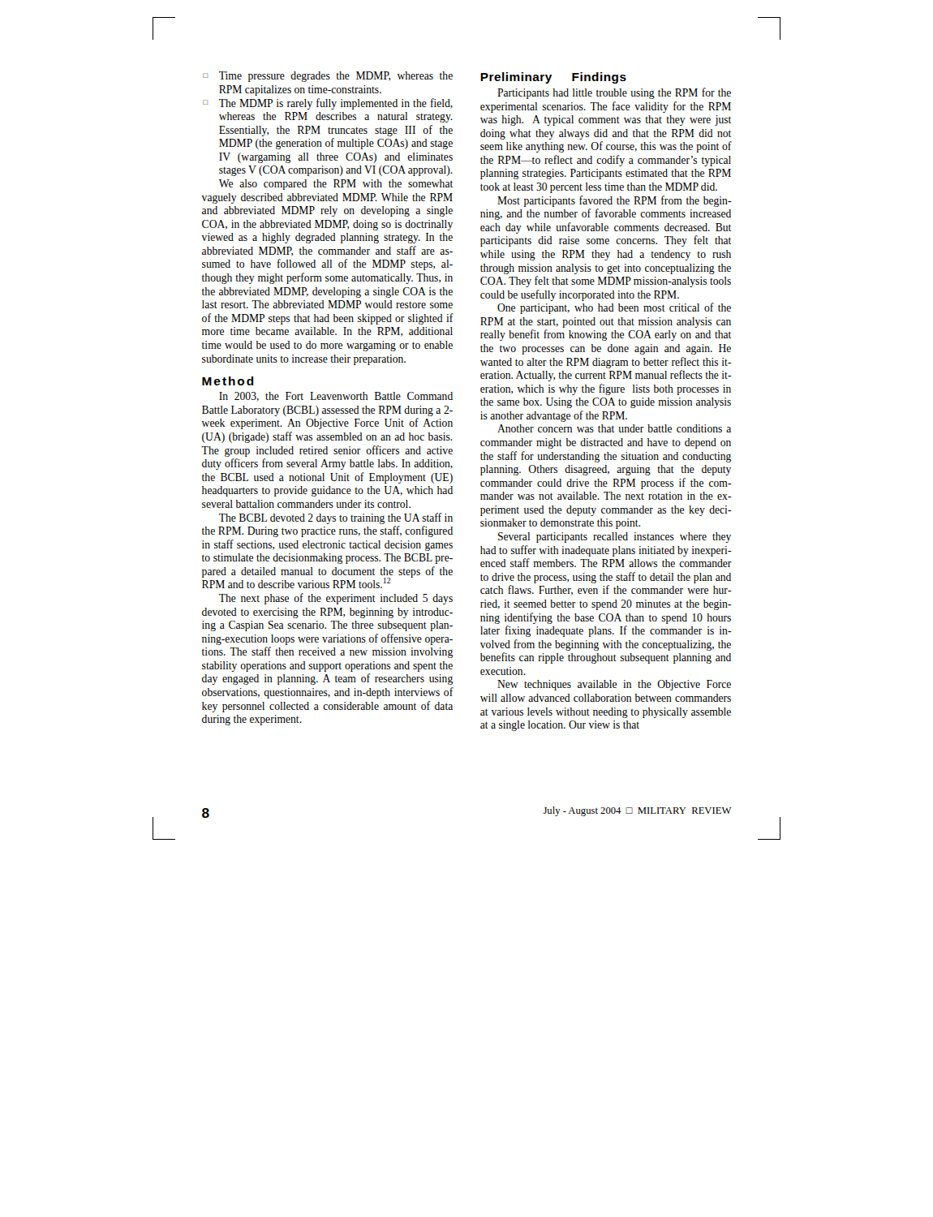Time pressure degrades the MDMP, whereas the RPM capitalizes on time-constraints.
The MDMP is rarely fully implemented in the field, whereas the RPM describes a natural strategy. Essentially, the RPM truncates stage III of the MDMP (the generation of multiple COAs) and stage IV (wargaming all three COAs) and eliminates stages V (COA comparison) and VI (COA approval).
We also compared the RPM with the somewhat vaguely described abbreviated MDMP. While the RPM and abbreviated MDMP rely on developing a single COA, in the abbreviated MDMP, doing so is doctrinally viewed as a highly degraded planning strategy. In the abbreviated MDMP, the commander and staff are assumed to have followed all of the MDMP steps, although they might perform some automatically. Thus, in the abbreviated MDMP, developing a single COA is the last resort. The abbreviated MDMP would restore some of the MDMP steps that had been skipped or slighted if more time became available. In the RPM, additional time would be used to do more wargaming or to enable subordinate units to increase their preparation.
Method
In 2003, the Fort Leavenworth Battle Command Battle Laboratory (BCBL) assessed the RPM during a 2-week experiment. An Objective Force Unit of Action (UA) (brigade) staff was assembled on an ad hoc basis. The group included retired senior officers and active duty officers from several Army battle labs. In addition, the BCBL used a notional Unit of Employment (UE) headquarters to provide guidance to the UA, which had several battalion commanders under its control.
The BCBL devoted 2 days to training the UA staff in the RPM. During two practice runs, the staff, configured in staff sections, used electronic tactical decision games to stimulate the decisionmaking process. The BCBL prepared a detailed manual to document the steps of the RPM and to describe various RPM tools.12
The next phase of the experiment included 5 days devoted to exercising the RPM, beginning by introducing a Caspian Sea scenario. The three subsequent planning-execution loops were variations of offensive operations. The staff then received a new mission involving stability operations and support operations and spent the day engaged in planning. A team of researchers using observations, questionnaires, and in-depth interviews of key personnel collected a considerable amount of data during the experiment.
Preliminary Findings
Participants had little trouble using the RPM for the experimental scenarios. The face validity for the RPM was high. A typical comment was that they were just doing what they always did and that the RPM did not seem like anything new. Of course, this was the point of the RPM—to reflect and codify a commander’s typical planning strategies. Participants estimated that the RPM took at least 30 percent less time than the MDMP did.
Most participants favored the RPM from the beginning, and the number of favorable comments increased each day while unfavorable comments decreased. But participants did raise some concerns. They felt that while using the RPM they had a tendency to rush through mission analysis to get into conceptualizing the COA. They felt that some MDMP mission-analysis tools could be usefully incorporated into the RPM.
One participant, who had been most critical of the RPM at the start, pointed out that mission analysis can really benefit from knowing the COA early on and that the two processes can be done again and again. He wanted to alter the RPM diagram to better reflect this iteration. Actually, the current RPM manual reflects the iteration, which is why the figure lists both processes in the same box. Using the COA to guide mission analysis is another advantage of the RPM.
Another concern was that under battle conditions a commander might be distracted and have to depend on the staff for understanding the situation and conducting planning. Others disagreed, arguing that the deputy commander could drive the RPM process if the commander was not available. The next rotation in the experiment used the deputy commander as the key decisionmaker to demonstrate this point.
Several participants recalled instances where they had to suffer with inadequate plans initiated by inexperienced staff members. The RPM allows the commander to drive the process, using the staff to detail the plan and catch flaws. Further, even if the commander were hurried, it seemed better to spend 20 minutes at the beginning identifying the base COA than to spend 10 hours later fixing inadequate plans. If the commander is involved from the beginning with the conceptualizing, the benefits can ripple throughout subsequent planning and execution.
New techniques available in the Objective Force will allow advanced collaboration between commanders at various levels without needing to physically assemble at a single location. Our view is that
8
July - August 2004 □ MILITARY REVIEW